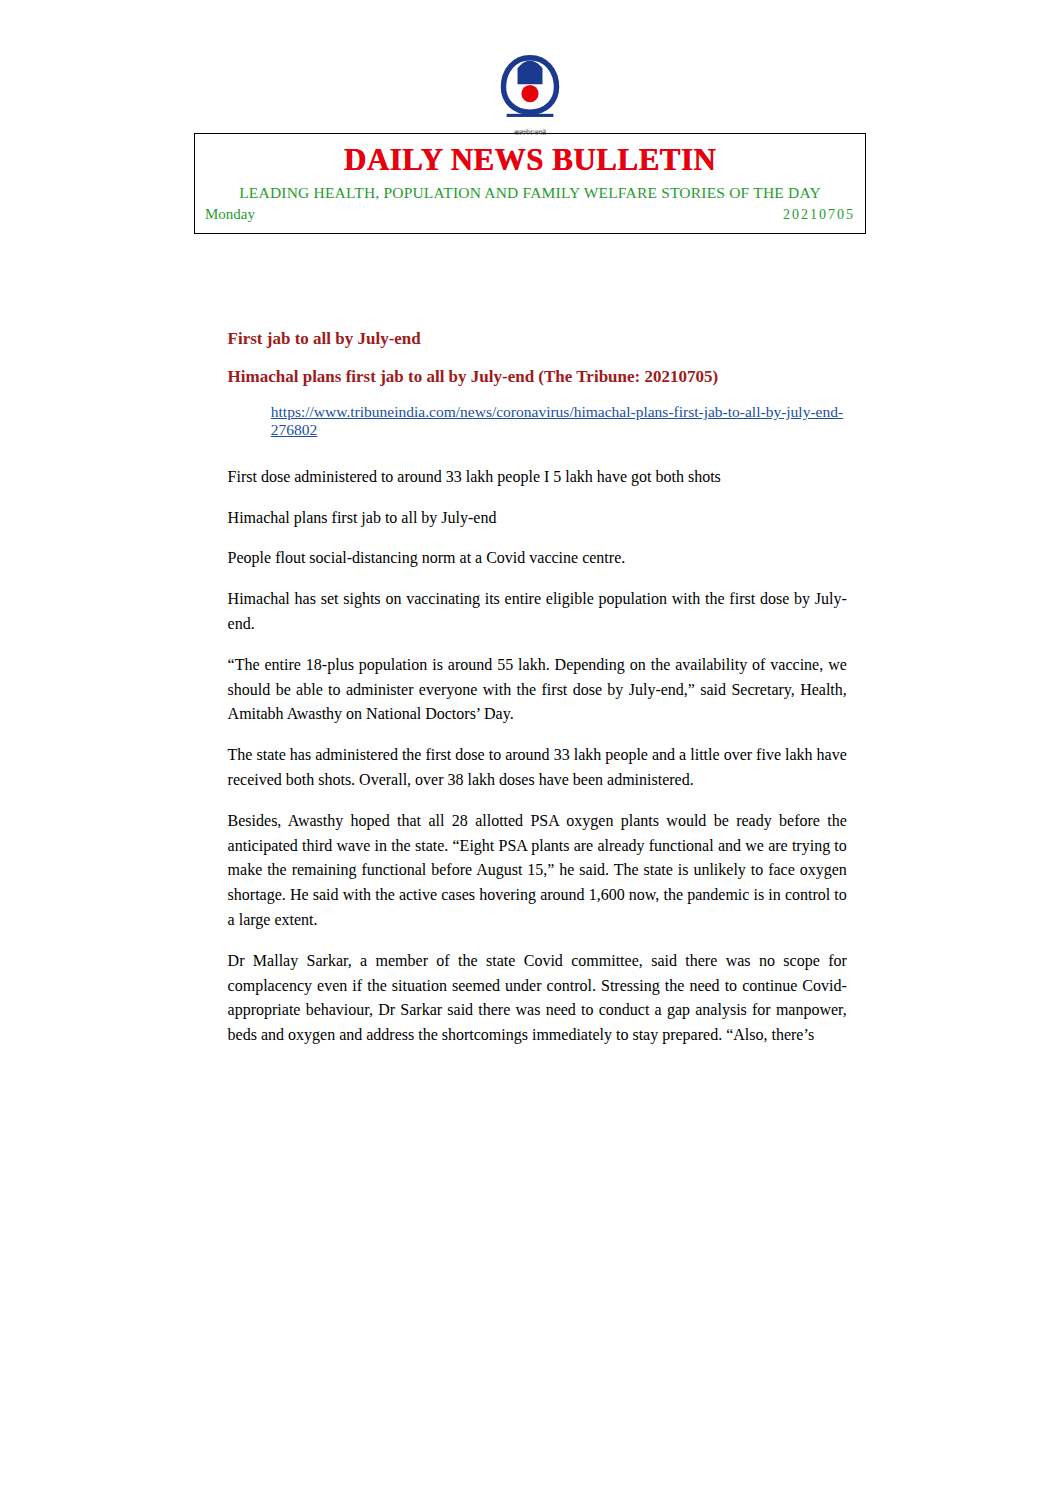सत्यमेव जयते
DAILY NEWS BULLETIN
LEADING HEALTH, POPULATION AND FAMILY WELFARE STORIES OF THE DAY
Monday 20210705
First jab to all by July-end
Himachal plans first jab to all by July-end (The Tribune: 20210705)
https://www.tribuneindia.com/news/coronavirus/himachal-plans-first-jab-to-all-by-july-end-276802
First dose administered to around 33 lakh people I 5 lakh have got both shots
Himachal plans first jab to all by July-end
People flout social-distancing norm at a Covid vaccine centre.
Himachal has set sights on vaccinating its entire eligible population with the first dose by July-end.
“The entire 18-plus population is around 55 lakh. Depending on the availability of vaccine, we should be able to administer everyone with the first dose by July-end,” said Secretary, Health, Amitabh Awasthy on National Doctors’ Day.
The state has administered the first dose to around 33 lakh people and a little over five lakh have received both shots. Overall, over 38 lakh doses have been administered.
Besides, Awasthy hoped that all 28 allotted PSA oxygen plants would be ready before the anticipated third wave in the state. “Eight PSA plants are already functional and we are trying to make the remaining functional before August 15,” he said. The state is unlikely to face oxygen shortage. He said with the active cases hovering around 1,600 now, the pandemic is in control to a large extent.
Dr Mallay Sarkar, a member of the state Covid committee, said there was no scope for complacency even if the situation seemed under control. Stressing the need to continue Covid-appropriate behaviour, Dr Sarkar said there was need to conduct a gap analysis for manpower, beds and oxygen and address the shortcomings immediately to stay prepared. “Also, there’s